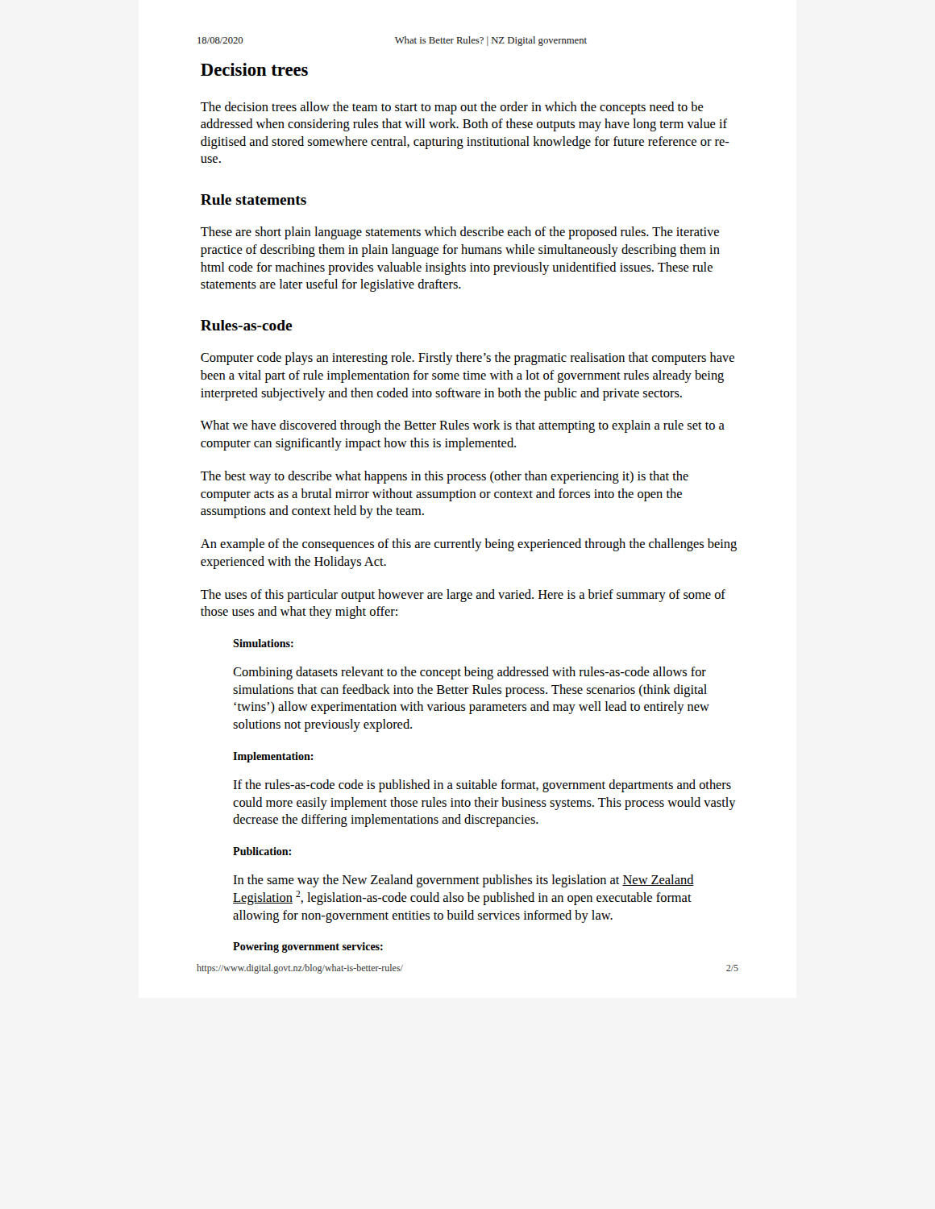18/08/2020 What is Better Rules? | NZ Digital government
Decision trees
The decision trees allow the team to start to map out the order in which the concepts need to be addressed when considering rules that will work. Both of these outputs may have long term value if digitised and stored somewhere central, capturing institutional knowledge for future reference or re-use.
Rule statements
These are short plain language statements which describe each of the proposed rules. The iterative practice of describing them in plain language for humans while simultaneously describing them in html code for machines provides valuable insights into previously unidentified issues. These rule statements are later useful for legislative drafters.
Rules-as-code
Computer code plays an interesting role. Firstly there’s the pragmatic realisation that computers have been a vital part of rule implementation for some time with a lot of government rules already being interpreted subjectively and then coded into software in both the public and private sectors.
What we have discovered through the Better Rules work is that attempting to explain a rule set to a computer can significantly impact how this is implemented.
The best way to describe what happens in this process (other than experiencing it) is that the computer acts as a brutal mirror without assumption or context and forces into the open the assumptions and context held by the team.
An example of the consequences of this are currently being experienced through the challenges being experienced with the Holidays Act.
The uses of this particular output however are large and varied. Here is a brief summary of some of those uses and what they might offer:
Simulations:
Combining datasets relevant to the concept being addressed with rules-as-code allows for simulations that can feedback into the Better Rules process. These scenarios (think digital ‘twins’) allow experimentation with various parameters and may well lead to entirely new solutions not previously explored.
Implementation:
If the rules-as-code code is published in a suitable format, government departments and others could more easily implement those rules into their business systems. This process would vastly decrease the differing implementations and discrepancies.
Publication:
In the same way the New Zealand government publishes its legislation at New Zealand Legislation 2, legislation-as-code could also be published in an open executable format allowing for non-government entities to build services informed by law.
Powering government services:
https://www.digital.govt.nz/blog/what-is-better-rules/ 2/5